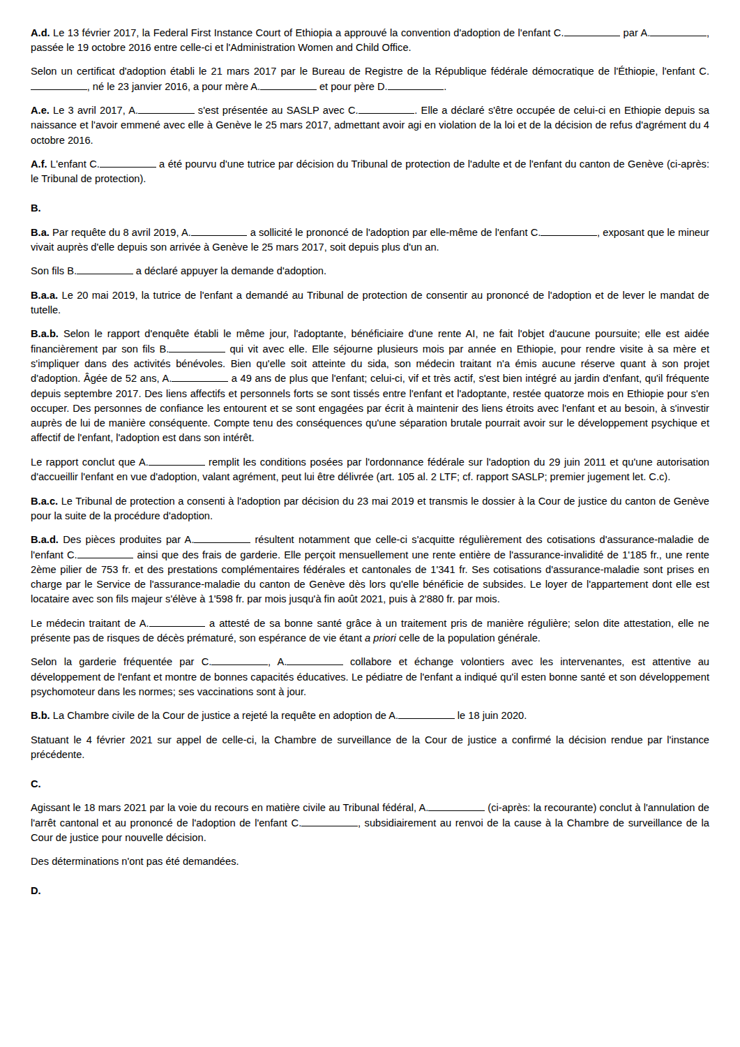A.d. Le 13 février 2017, la Federal First Instance Court of Ethiopia a approuvé la convention d'adoption de l'enfant C. par A. , passée le 19 octobre 2016 entre celle-ci et l'Administration Women and Child Office.
Selon un certificat d'adoption établi le 21 mars 2017 par le Bureau de Registre de la République fédérale démocratique de l'Éthiopie, l'enfant C. , né le 23 janvier 2016, a pour mère A. et pour père D. .
A.e. Le 3 avril 2017, A. s'est présentée au SASLP avec C. . Elle a déclaré s'être occupée de celui-ci en Ethiopie depuis sa naissance et l'avoir emmené avec elle à Genève le 25 mars 2017, admettant avoir agi en violation de la loi et de la décision de refus d'agrément du 4 octobre 2016.
A.f. L'enfant C. a été pourvu d'une tutrice par décision du Tribunal de protection de l'adulte et de l'enfant du canton de Genève (ci-après: le Tribunal de protection).
B.
B.a. Par requête du 8 avril 2019, A. a sollicité le prononcé de l'adoption par elle-même de l'enfant C. , exposant que le mineur vivait auprès d'elle depuis son arrivée à Genève le 25 mars 2017, soit depuis plus d'un an.
Son fils B. a déclaré appuyer la demande d'adoption.
B.a.a. Le 20 mai 2019, la tutrice de l'enfant a demandé au Tribunal de protection de consentir au prononcé de l'adoption et de lever le mandat de tutelle.
B.a.b. Selon le rapport d'enquête établi le même jour, l'adoptante, bénéficiaire d'une rente AI, ne fait l'objet d'aucune poursuite; elle est aidée financièrement par son fils B. qui vit avec elle. Elle séjourne plusieurs mois par année en Ethiopie, pour rendre visite à sa mère et s'impliquer dans des activités bénévoles. Bien qu'elle soit atteinte du sida, son médecin traitant n'a émis aucune réserve quant à son projet d'adoption. Âgée de 52 ans, A. a 49 ans de plus que l'enfant; celui-ci, vif et très actif, s'est bien intégré au jardin d'enfant, qu'il fréquente depuis septembre 2017. Des liens affectifs et personnels forts se sont tissés entre l'enfant et l'adoptante, restée quatorze mois en Ethiopie pour s'en occuper. Des personnes de confiance les entourent et se sont engagées par écrit à maintenir des liens étroits avec l'enfant et au besoin, à s'investir auprès de lui de manière conséquente. Compte tenu des conséquences qu'une séparation brutale pourrait avoir sur le développement psychique et affectif de l'enfant, l'adoption est dans son intérêt.
Le rapport conclut que A. remplit les conditions posées par l'ordonnance fédérale sur l'adoption du 29 juin 2011 et qu'une autorisation d'accueillir l'enfant en vue d'adoption, valant agrément, peut lui être délivrée (art. 105 al. 2 LTF; cf. rapport SASLP; premier jugement let. C.c).
B.a.c. Le Tribunal de protection a consenti à l'adoption par décision du 23 mai 2019 et transmis le dossier à la Cour de justice du canton de Genève pour la suite de la procédure d'adoption.
B.a.d. Des pièces produites par A. résultent notamment que celle-ci s'acquitte régulièrement des cotisations d'assurance-maladie de l'enfant C. ainsi que des frais de garderie. Elle perçoit mensuellement une rente entière de l'assurance-invalidité de 1'185 fr., une rente 2ème pilier de 753 fr. et des prestations complémentaires fédérales et cantonales de 1'341 fr. Ses cotisations d'assurance-maladie sont prises en charge par le Service de l'assurance-maladie du canton de Genève dès lors qu'elle bénéficie de subsides. Le loyer de l'appartement dont elle est locataire avec son fils majeur s'élève à 1'598 fr. par mois jusqu'à fin août 2021, puis à 2'880 fr. par mois.
Le médecin traitant de A. a attesté de sa bonne santé grâce à un traitement pris de manière régulière; selon dite attestation, elle ne présente pas de risques de décès prématuré, son espérance de vie étant a priori celle de la population générale.
Selon la garderie fréquentée par C. , A. collabore et échange volontiers avec les intervenantes, est attentive au développement de l'enfant et montre de bonnes capacités éducatives. Le pédiatre de l'enfant a indiqué qu'il esten bonne santé et son développement psychomoteur dans les normes; ses vaccinations sont à jour.
B.b. La Chambre civile de la Cour de justice a rejeté la requête en adoption de A. le 18 juin 2020.
Statuant le 4 février 2021 sur appel de celle-ci, la Chambre de surveillance de la Cour de justice a confirmé la décision rendue par l'instance précédente.
C.
Agissant le 18 mars 2021 par la voie du recours en matière civile au Tribunal fédéral, A. (ci-après: la recourante) conclut à l'annulation de l'arrêt cantonal et au prononcé de l'adoption de l'enfant C. , subsidiairement au renvoi de la cause à la Chambre de surveillance de la Cour de justice pour nouvelle décision.
Des déterminations n'ont pas été demandées.
D.